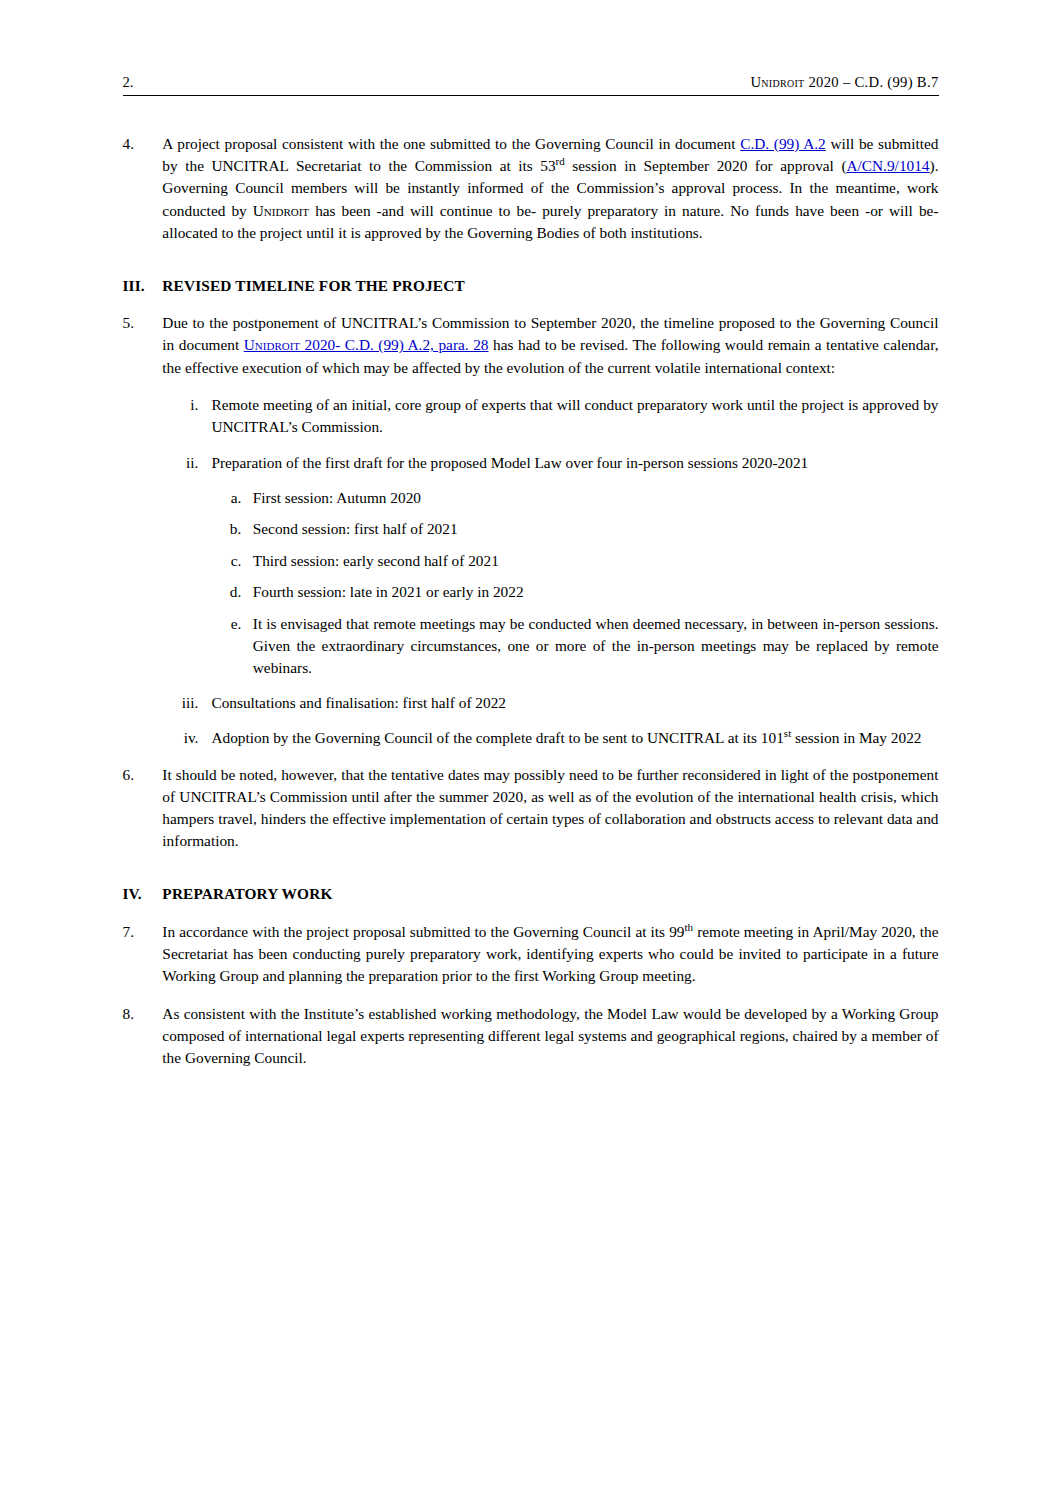2. Unidroit 2020 – C.D. (99) B.7
4. A project proposal consistent with the one submitted to the Governing Council in document C.D. (99) A.2 will be submitted by the UNCITRAL Secretariat to the Commission at its 53rd session in September 2020 for approval (A/CN.9/1014). Governing Council members will be instantly informed of the Commission’s approval process. In the meantime, work conducted by Unidroit has been -and will continue to be- purely preparatory in nature. No funds have been -or will be- allocated to the project until it is approved by the Governing Bodies of both institutions.
III. Revised timeline for the project
5. Due to the postponement of UNCITRAL’s Commission to September 2020, the timeline proposed to the Governing Council in document Unidroit 2020- C.D. (99) A.2, para. 28 has had to be revised. The following would remain a tentative calendar, the effective execution of which may be affected by the evolution of the current volatile international context:
Remote meeting of an initial, core group of experts that will conduct preparatory work until the project is approved by UNCITRAL’s Commission.
Preparation of the first draft for the proposed Model Law over four in-person sessions 2020-2021
First session: Autumn 2020
Second session: first half of 2021
Third session: early second half of 2021
Fourth session: late in 2021 or early in 2022
It is envisaged that remote meetings may be conducted when deemed necessary, in between in-person sessions. Given the extraordinary circumstances, one or more of the in-person meetings may be replaced by remote webinars.
Consultations and finalisation: first half of 2022
Adoption by the Governing Council of the complete draft to be sent to UNCITRAL at its 101st session in May 2022
6. It should be noted, however, that the tentative dates may possibly need to be further reconsidered in light of the postponement of UNCITRAL’s Commission until after the summer 2020, as well as of the evolution of the international health crisis, which hampers travel, hinders the effective implementation of certain types of collaboration and obstructs access to relevant data and information.
IV. Preparatory work
7. In accordance with the project proposal submitted to the Governing Council at its 99th remote meeting in April/May 2020, the Secretariat has been conducting purely preparatory work, identifying experts who could be invited to participate in a future Working Group and planning the preparation prior to the first Working Group meeting.
8. As consistent with the Institute’s established working methodology, the Model Law would be developed by a Working Group composed of international legal experts representing different legal systems and geographical regions, chaired by a member of the Governing Council.